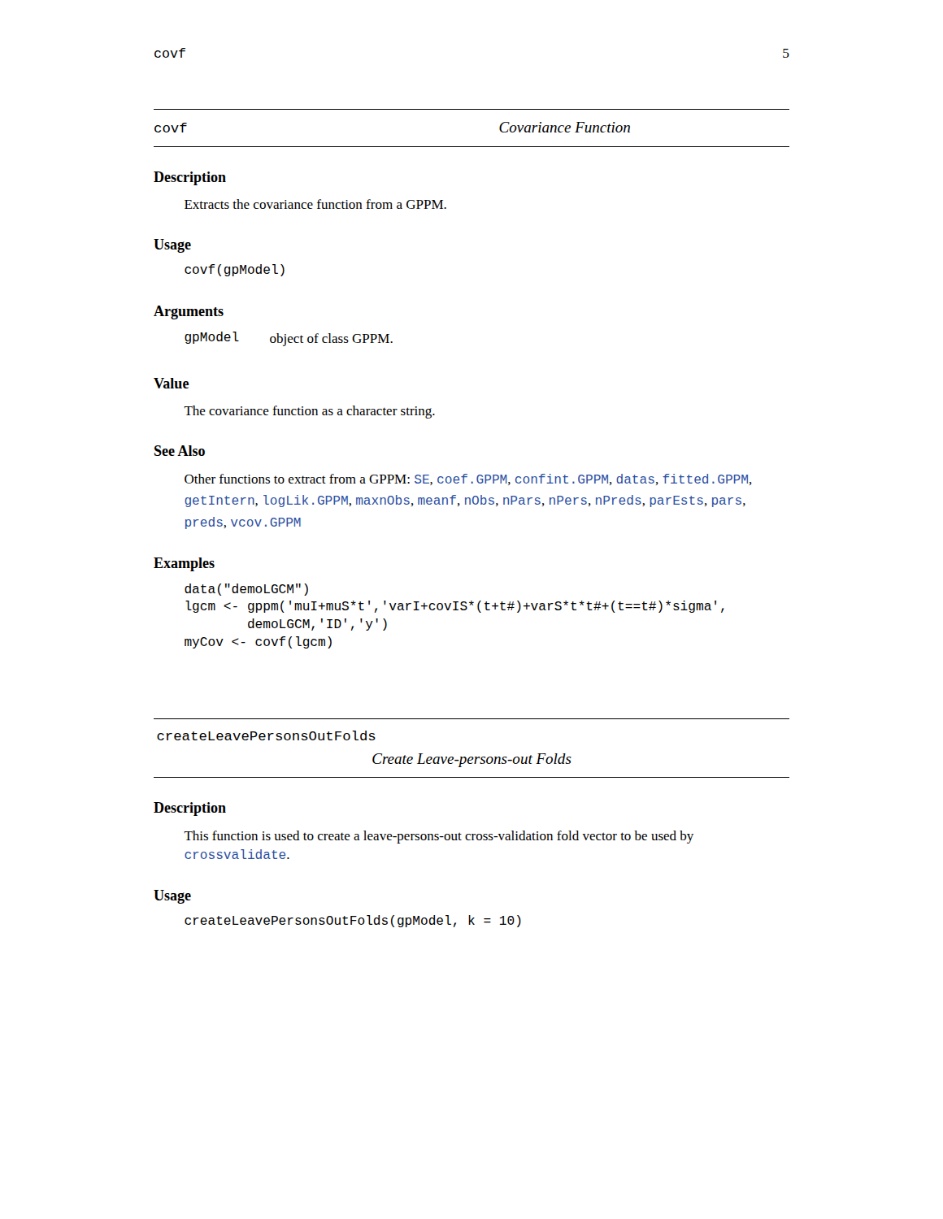covf
5
covf
Covariance Function
Description
Extracts the covariance function from a GPPM.
Usage
covf(gpModel)
Arguments
| gpModel | object of class GPPM. |
Value
The covariance function as a character string.
See Also
Other functions to extract from a GPPM: SE, coef.GPPM, confint.GPPM, datas, fitted.GPPM, getIntern, logLik.GPPM, maxnObs, meanf, nObs, nPars, nPers, nPreds, parEsts, pars, preds, vcov.GPPM
Examples
data("demoLGCM")
lgcm <- gppm('muI+muS*t','varI+covIS*(t+t#)+varS*t*t#+(t==t#)*sigma',
        demoLGCM,'ID','y')
myCov <- covf(lgcm)
createLeavePersonsOutFolds
Create Leave-persons-out Folds
Description
This function is used to create a leave-persons-out cross-validation fold vector to be used by crossvalidate.
Usage
createLeavePersonsOutFolds(gpModel, k = 10)